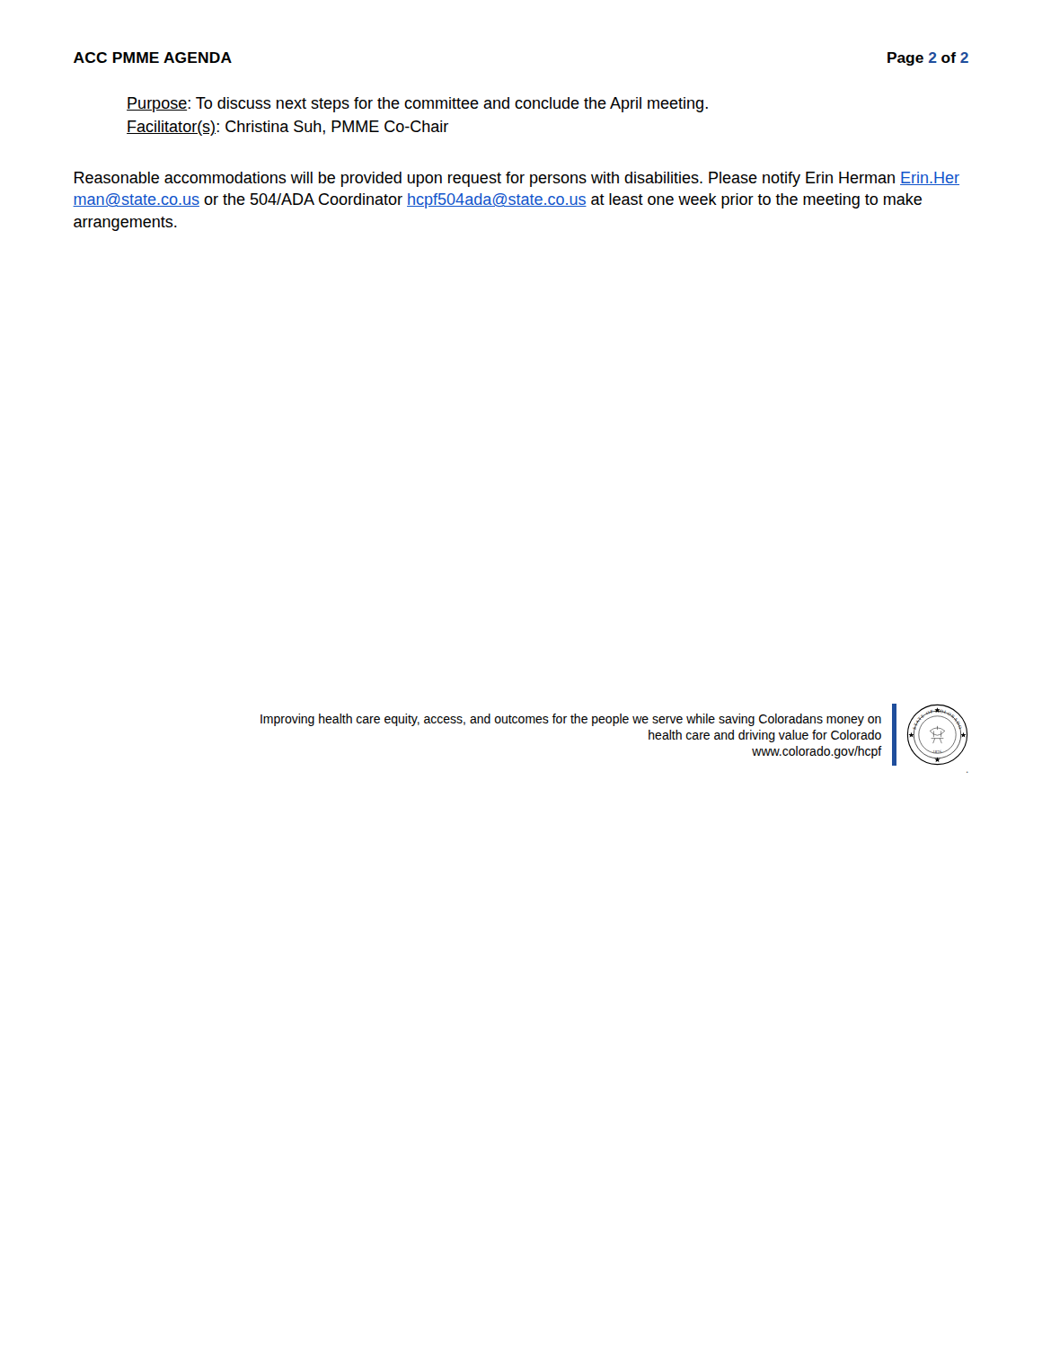ACC PMME AGENDA Page 2 of 2
Purpose: To discuss next steps for the committee and conclude the April meeting.
Facilitator(s): Christina Suh, PMME Co-Chair
Reasonable accommodations will be provided upon request for persons with disabilities. Please notify Erin Herman Erin.Herman@state.co.us or the 504/ADA Coordinator hcpf504ada@state.co.us at least one week prior to the meeting to make arrangements.
Improving health care equity, access, and outcomes for the people we serve while saving Coloradans money on
health care and driving value for Colorado
www.colorado.gov/hcpf
STATE OF COLORADO 1876
.